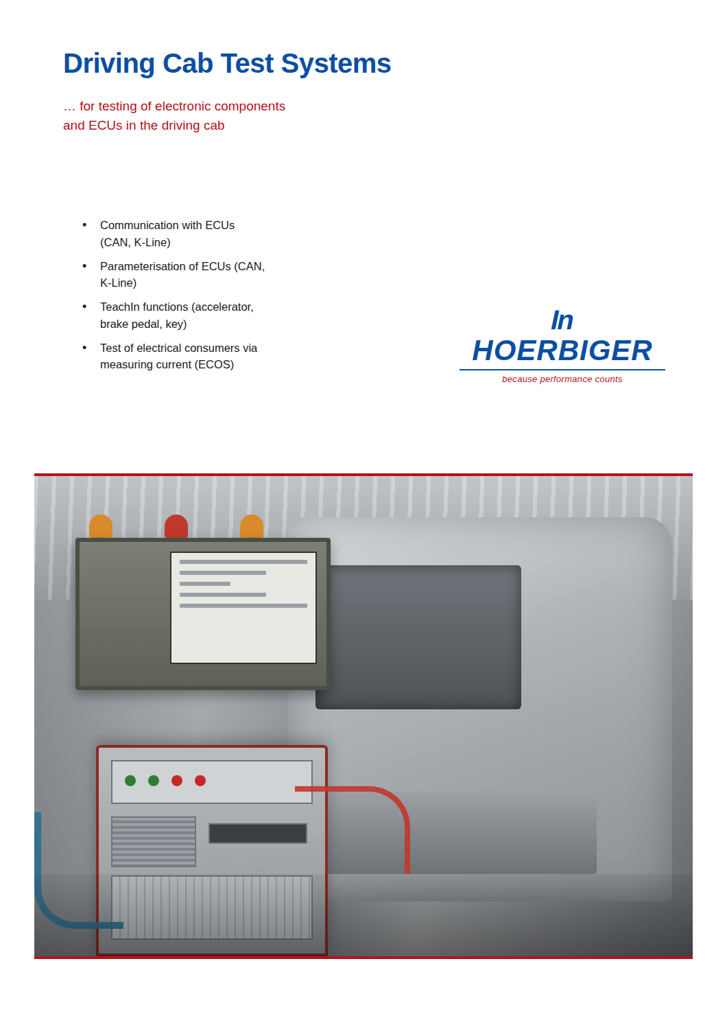Driving Cab Test Systems
… for testing of electronic components
and ECUs in the driving cab
Communication with ECUs
(CAN, K-Line)
Parameterisation of ECUs (CAN,
K-Line)
TeachIn functions (accelerator,
brake pedal, key)
Test of electrical consumers via
measuring current (ECOS)
In
HOERBIGER
because performance counts